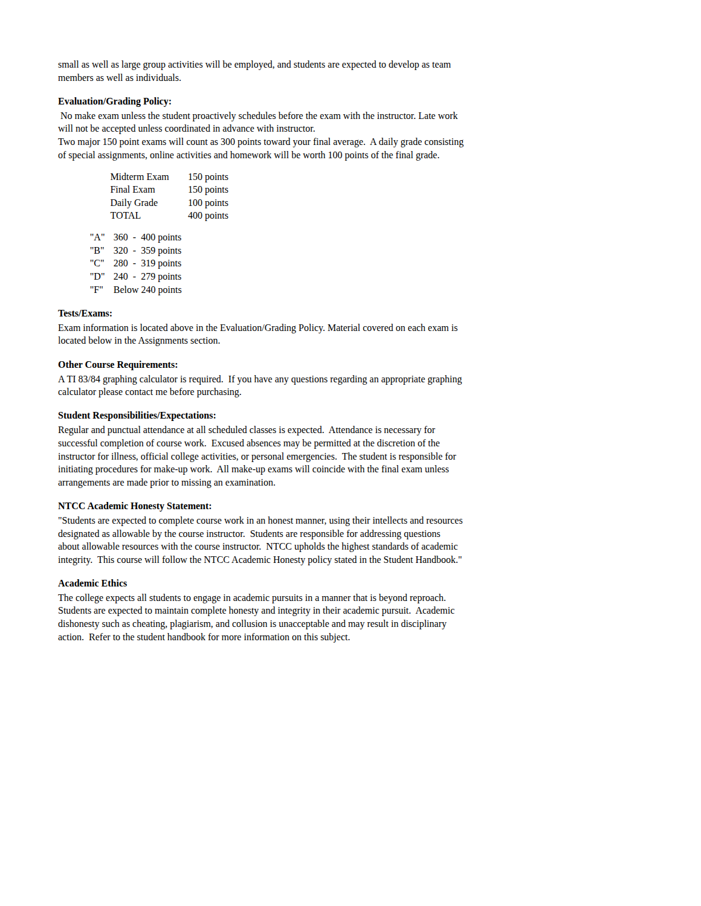small as well as large group activities will be employed, and students are expected to develop as team members as well as individuals.
Evaluation/Grading Policy:
No make exam unless the student proactively schedules before the exam with the instructor. Late work will not be accepted unless coordinated in advance with instructor.
Two major 150 point exams will count as 300 points toward your final average. A daily grade consisting of special assignments, online activities and homework will be worth 100 points of the final grade.
| Midterm Exam | 150 points |
| Final Exam | 150 points |
| Daily Grade | 100 points |
| TOTAL | 400 points |
| "A" | 360 - 400 points |
| "B" | 320 - 359 points |
| "C" | 280 - 319 points |
| "D" | 240 - 279 points |
| "F" | Below 240 points |
Tests/Exams:
Exam information is located above in the Evaluation/Grading Policy. Material covered on each exam is located below in the Assignments section.
Other Course Requirements:
A TI 83/84 graphing calculator is required. If you have any questions regarding an appropriate graphing calculator please contact me before purchasing.
Student Responsibilities/Expectations:
Regular and punctual attendance at all scheduled classes is expected. Attendance is necessary for successful completion of course work. Excused absences may be permitted at the discretion of the instructor for illness, official college activities, or personal emergencies. The student is responsible for initiating procedures for make-up work. All make-up exams will coincide with the final exam unless arrangements are made prior to missing an examination.
NTCC Academic Honesty Statement:
"Students are expected to complete course work in an honest manner, using their intellects and resources designated as allowable by the course instructor. Students are responsible for addressing questions about allowable resources with the course instructor. NTCC upholds the highest standards of academic integrity. This course will follow the NTCC Academic Honesty policy stated in the Student Handbook."
Academic Ethics
The college expects all students to engage in academic pursuits in a manner that is beyond reproach. Students are expected to maintain complete honesty and integrity in their academic pursuit. Academic dishonesty such as cheating, plagiarism, and collusion is unacceptable and may result in disciplinary action. Refer to the student handbook for more information on this subject.